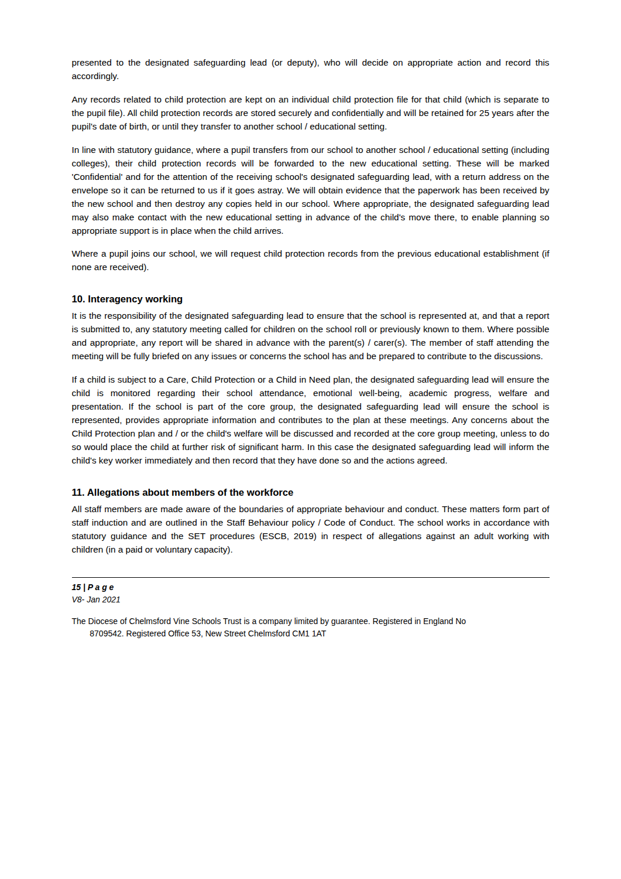presented to the designated safeguarding lead (or deputy), who will decide on appropriate action and record this accordingly.
Any records related to child protection are kept on an individual child protection file for that child (which is separate to the pupil file). All child protection records are stored securely and confidentially and will be retained for 25 years after the pupil's date of birth, or until they transfer to another school / educational setting.
In line with statutory guidance, where a pupil transfers from our school to another school / educational setting (including colleges), their child protection records will be forwarded to the new educational setting. These will be marked 'Confidential' and for the attention of the receiving school's designated safeguarding lead, with a return address on the envelope so it can be returned to us if it goes astray. We will obtain evidence that the paperwork has been received by the new school and then destroy any copies held in our school. Where appropriate, the designated safeguarding lead may also make contact with the new educational setting in advance of the child's move there, to enable planning so appropriate support is in place when the child arrives.
Where a pupil joins our school, we will request child protection records from the previous educational establishment (if none are received).
10. Interagency working
It is the responsibility of the designated safeguarding lead to ensure that the school is represented at, and that a report is submitted to, any statutory meeting called for children on the school roll or previously known to them. Where possible and appropriate, any report will be shared in advance with the parent(s) / carer(s). The member of staff attending the meeting will be fully briefed on any issues or concerns the school has and be prepared to contribute to the discussions.
If a child is subject to a Care, Child Protection or a Child in Need plan, the designated safeguarding lead will ensure the child is monitored regarding their school attendance, emotional well-being, academic progress, welfare and presentation. If the school is part of the core group, the designated safeguarding lead will ensure the school is represented, provides appropriate information and contributes to the plan at these meetings. Any concerns about the Child Protection plan and / or the child's welfare will be discussed and recorded at the core group meeting, unless to do so would place the child at further risk of significant harm. In this case the designated safeguarding lead will inform the child's key worker immediately and then record that they have done so and the actions agreed.
11. Allegations about members of the workforce
All staff members are made aware of the boundaries of appropriate behaviour and conduct. These matters form part of staff induction and are outlined in the Staff Behaviour policy / Code of Conduct. The school works in accordance with statutory guidance and the SET procedures (ESCB, 2019) in respect of allegations against an adult working with children (in a paid or voluntary capacity).
15 | P a g e
V8- Jan 2021
The Diocese of Chelmsford Vine Schools Trust is a company limited by guarantee. Registered in England No8709542. Registered Office 53, New Street Chelmsford CM1 1AT